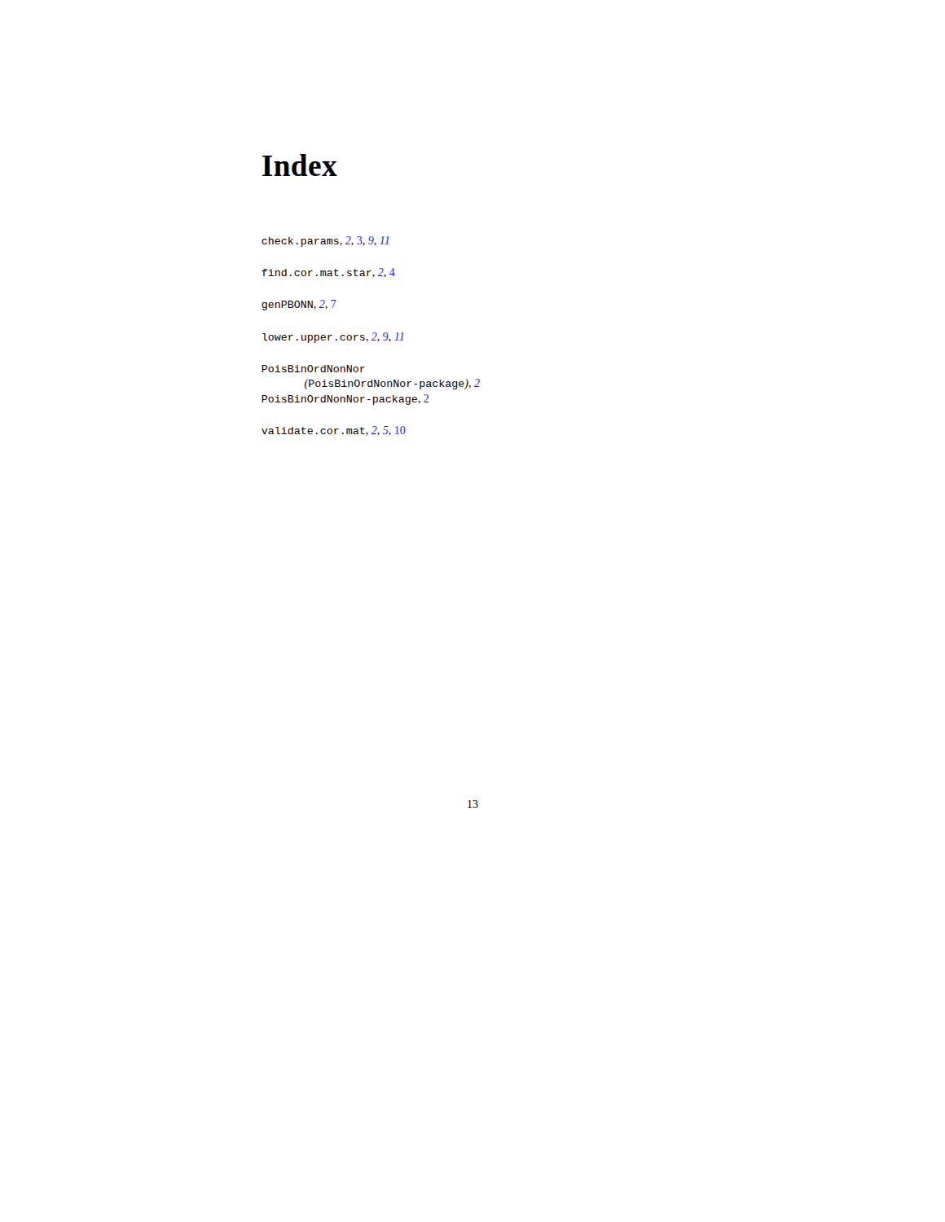Index
check.params, 2, 3, 9, 11
find.cor.mat.star, 2, 4
genPBONN, 2, 7
lower.upper.cors, 2, 9, 11
PoisBinOrdNonNor (PoisBinOrdNonNor-package), 2 PoisBinOrdNonNor-package, 2
validate.cor.mat, 2, 5, 10
13